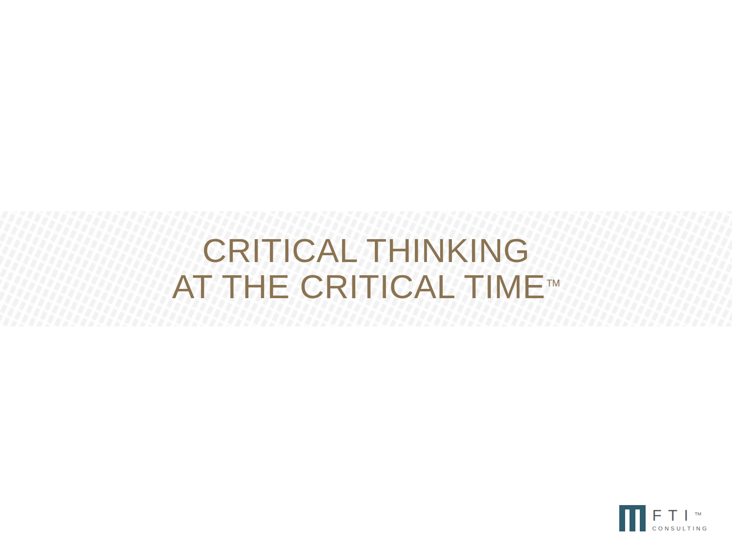Critical Thinking
at the Critical TimeTM
FTITM
Consulting